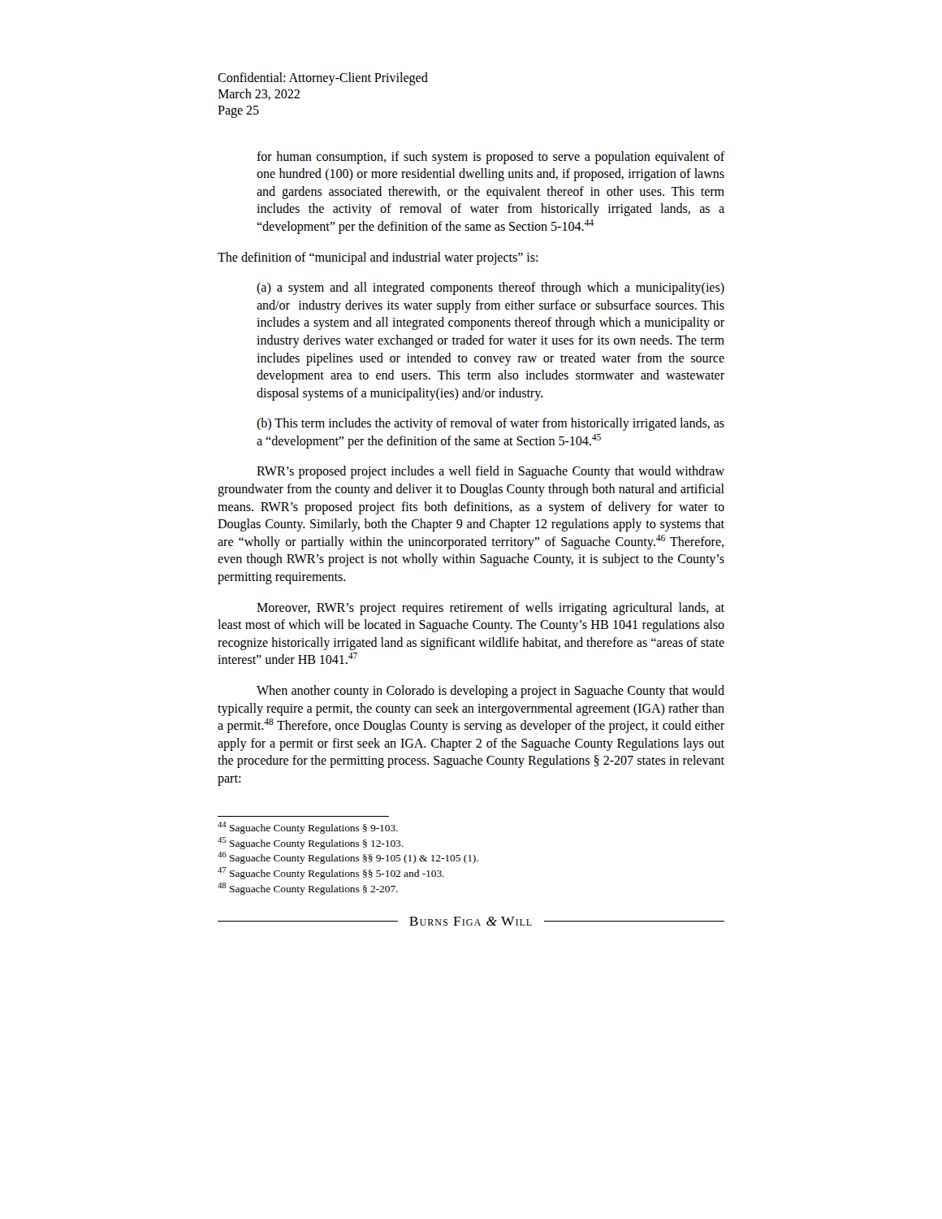Confidential: Attorney-Client Privileged
March 23, 2022
Page 25
for human consumption, if such system is proposed to serve a population equivalent of one hundred (100) or more residential dwelling units and, if proposed, irrigation of lawns and gardens associated therewith, or the equivalent thereof in other uses. This term includes the activity of removal of water from historically irrigated lands, as a “development” per the definition of the same as Section 5-104.44
The definition of “municipal and industrial water projects” is:
(a) a system and all integrated components thereof through which a municipality(ies) and/or industry derives its water supply from either surface or subsurface sources. This includes a system and all integrated components thereof through which a municipality or industry derives water exchanged or traded for water it uses for its own needs. The term includes pipelines used or intended to convey raw or treated water from the source development area to end users. This term also includes stormwater and wastewater disposal systems of a municipality(ies) and/or industry.
(b) This term includes the activity of removal of water from historically irrigated lands, as a “development” per the definition of the same at Section 5-104.45
RWR’s proposed project includes a well field in Saguache County that would withdraw groundwater from the county and deliver it to Douglas County through both natural and artificial means. RWR’s proposed project fits both definitions, as a system of delivery for water to Douglas County. Similarly, both the Chapter 9 and Chapter 12 regulations apply to systems that are “wholly or partially within the unincorporated territory” of Saguache County.46 Therefore, even though RWR’s project is not wholly within Saguache County, it is subject to the County’s permitting requirements.
Moreover, RWR’s project requires retirement of wells irrigating agricultural lands, at least most of which will be located in Saguache County. The County’s HB 1041 regulations also recognize historically irrigated land as significant wildlife habitat, and therefore as “areas of state interest” under HB 1041.47
When another county in Colorado is developing a project in Saguache County that would typically require a permit, the county can seek an intergovernmental agreement (IGA) rather than a permit.48 Therefore, once Douglas County is serving as developer of the project, it could either apply for a permit or first seek an IGA. Chapter 2 of the Saguache County Regulations lays out the procedure for the permitting process. Saguache County Regulations § 2-207 states in relevant part:
44 Saguache County Regulations § 9-103.
45 Saguache County Regulations § 12-103.
46 Saguache County Regulations §§ 9-105 (1) & 12-105 (1).
47 Saguache County Regulations §§ 5-102 and -103.
48 Saguache County Regulations § 2-207.
Burns Figa & Will